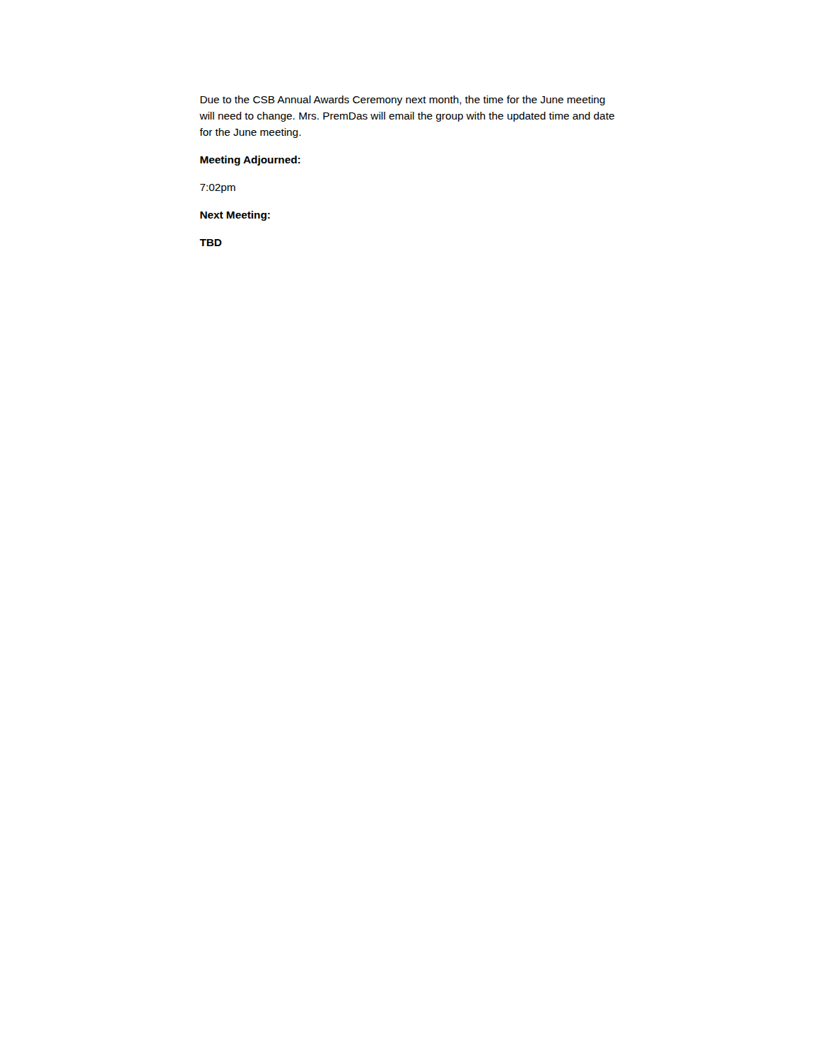Due to the CSB Annual Awards Ceremony next month, the time for the June meeting will need to change. Mrs. PremDas will email the group with the updated time and date for the June meeting.
Meeting Adjourned:
7:02pm
Next Meeting:
TBD